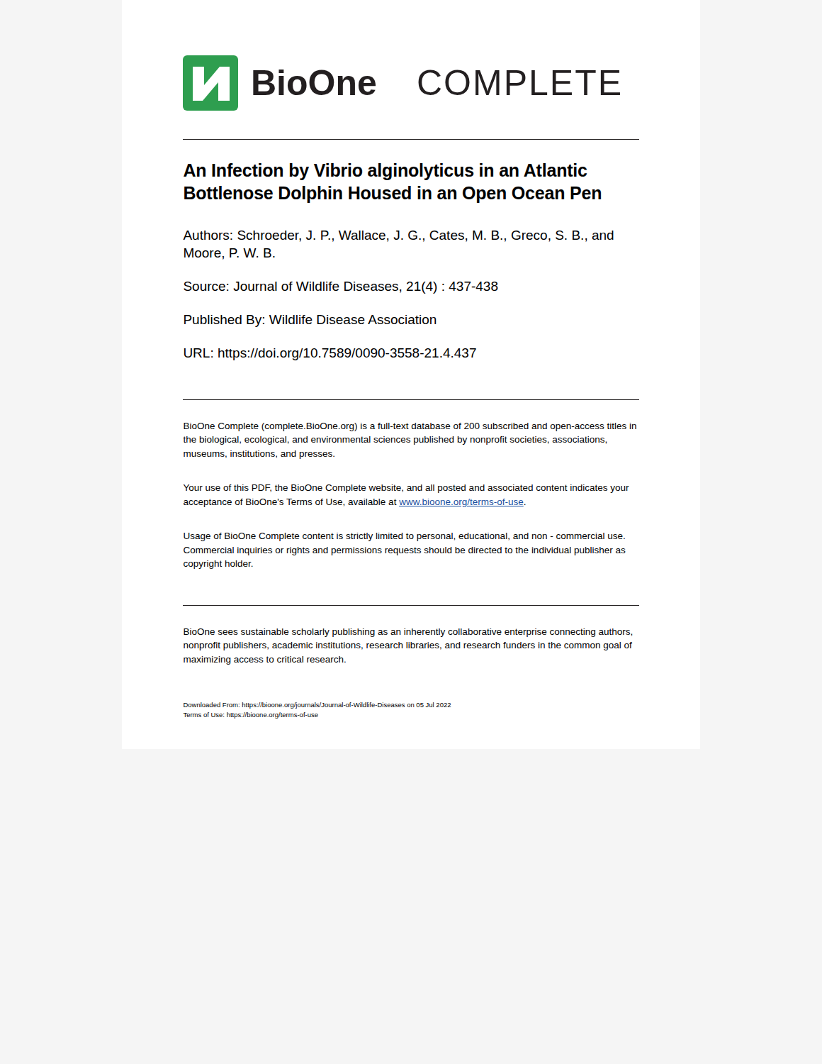BioOne COMPLETE
An Infection by Vibrio alginolyticus in an Atlantic Bottlenose Dolphin Housed in an Open Ocean Pen
Authors: Schroeder, J. P., Wallace, J. G., Cates, M. B., Greco, S. B., and Moore, P. W. B.
Source: Journal of Wildlife Diseases, 21(4) : 437-438
Published By: Wildlife Disease Association
URL: https://doi.org/10.7589/0090-3558-21.4.437
BioOne Complete (complete.BioOne.org) is a full-text database of 200 subscribed and open-access titles in the biological, ecological, and environmental sciences published by nonprofit societies, associations, museums, institutions, and presses.
Your use of this PDF, the BioOne Complete website, and all posted and associated content indicates your acceptance of BioOne's Terms of Use, available at www.bioone.org/terms-of-use.
Usage of BioOne Complete content is strictly limited to personal, educational, and non - commercial use. Commercial inquiries or rights and permissions requests should be directed to the individual publisher as copyright holder.
BioOne sees sustainable scholarly publishing as an inherently collaborative enterprise connecting authors, nonprofit publishers, academic institutions, research libraries, and research funders in the common goal of maximizing access to critical research.
Downloaded From: https://bioone.org/journals/Journal-of-Wildlife-Diseases on 05 Jul 2022
Terms of Use: https://bioone.org/terms-of-use